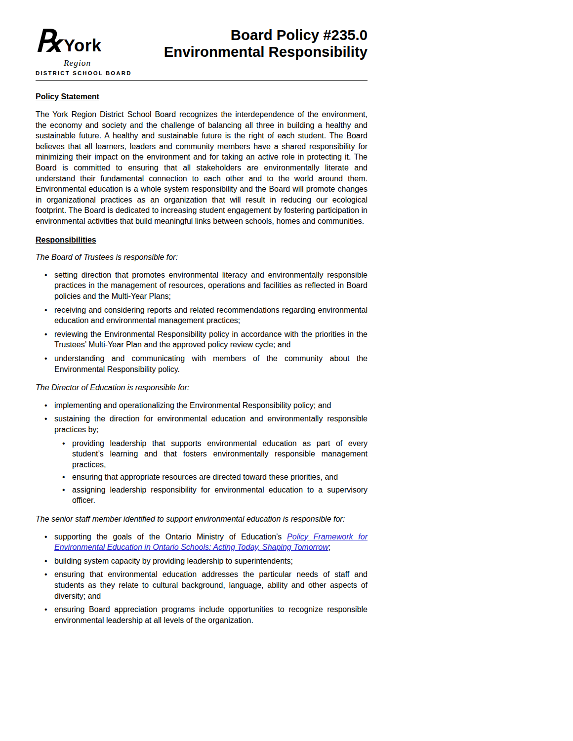℞
York
Region
DISTRICT SCHOOL BOARD
Board Policy #235.0
Environmental Responsibility
Policy Statement
The York Region District School Board recognizes the interdependence of the environment, the economy and society and the challenge of balancing all three in building a healthy and sustainable future. A healthy and sustainable future is the right of each student. The Board believes that all learners, leaders and community members have a shared responsibility for minimizing their impact on the environment and for taking an active role in protecting it. The Board is committed to ensuring that all stakeholders are environmentally literate and understand their fundamental connection to each other and to the world around them. Environmental education is a whole system responsibility and the Board will promote changes in organizational practices as an organization that will result in reducing our ecological footprint. The Board is dedicated to increasing student engagement by fostering participation in environmental activities that build meaningful links between schools, homes and communities.
Responsibilities
The Board of Trustees is responsible for:
setting direction that promotes environmental literacy and environmentally responsible practices in the management of resources, operations and facilities as reflected in Board policies and the Multi-Year Plans;
receiving and considering reports and related recommendations regarding environmental education and environmental management practices;
reviewing the Environmental Responsibility policy in accordance with the priorities in the Trustees’ Multi-Year Plan and the approved policy review cycle; and
understanding and communicating with members of the community about the Environmental Responsibility policy.
The Director of Education is responsible for:
implementing and operationalizing the Environmental Responsibility policy; and
sustaining the direction for environmental education and environmentally responsible practices by;
providing leadership that supports environmental education as part of every student’s learning and that fosters environmentally responsible management practices,
ensuring that appropriate resources are directed toward these priorities, and
assigning leadership responsibility for environmental education to a supervisory officer.
The senior staff member identified to support environmental education is responsible for:
supporting the goals of the Ontario Ministry of Education’s Policy Framework for Environmental Education in Ontario Schools: Acting Today, Shaping Tomorrow;
building system capacity by providing leadership to superintendents;
ensuring that environmental education addresses the particular needs of staff and students as they relate to cultural background, language, ability and other aspects of diversity; and
ensuring Board appreciation programs include opportunities to recognize responsible environmental leadership at all levels of the organization.